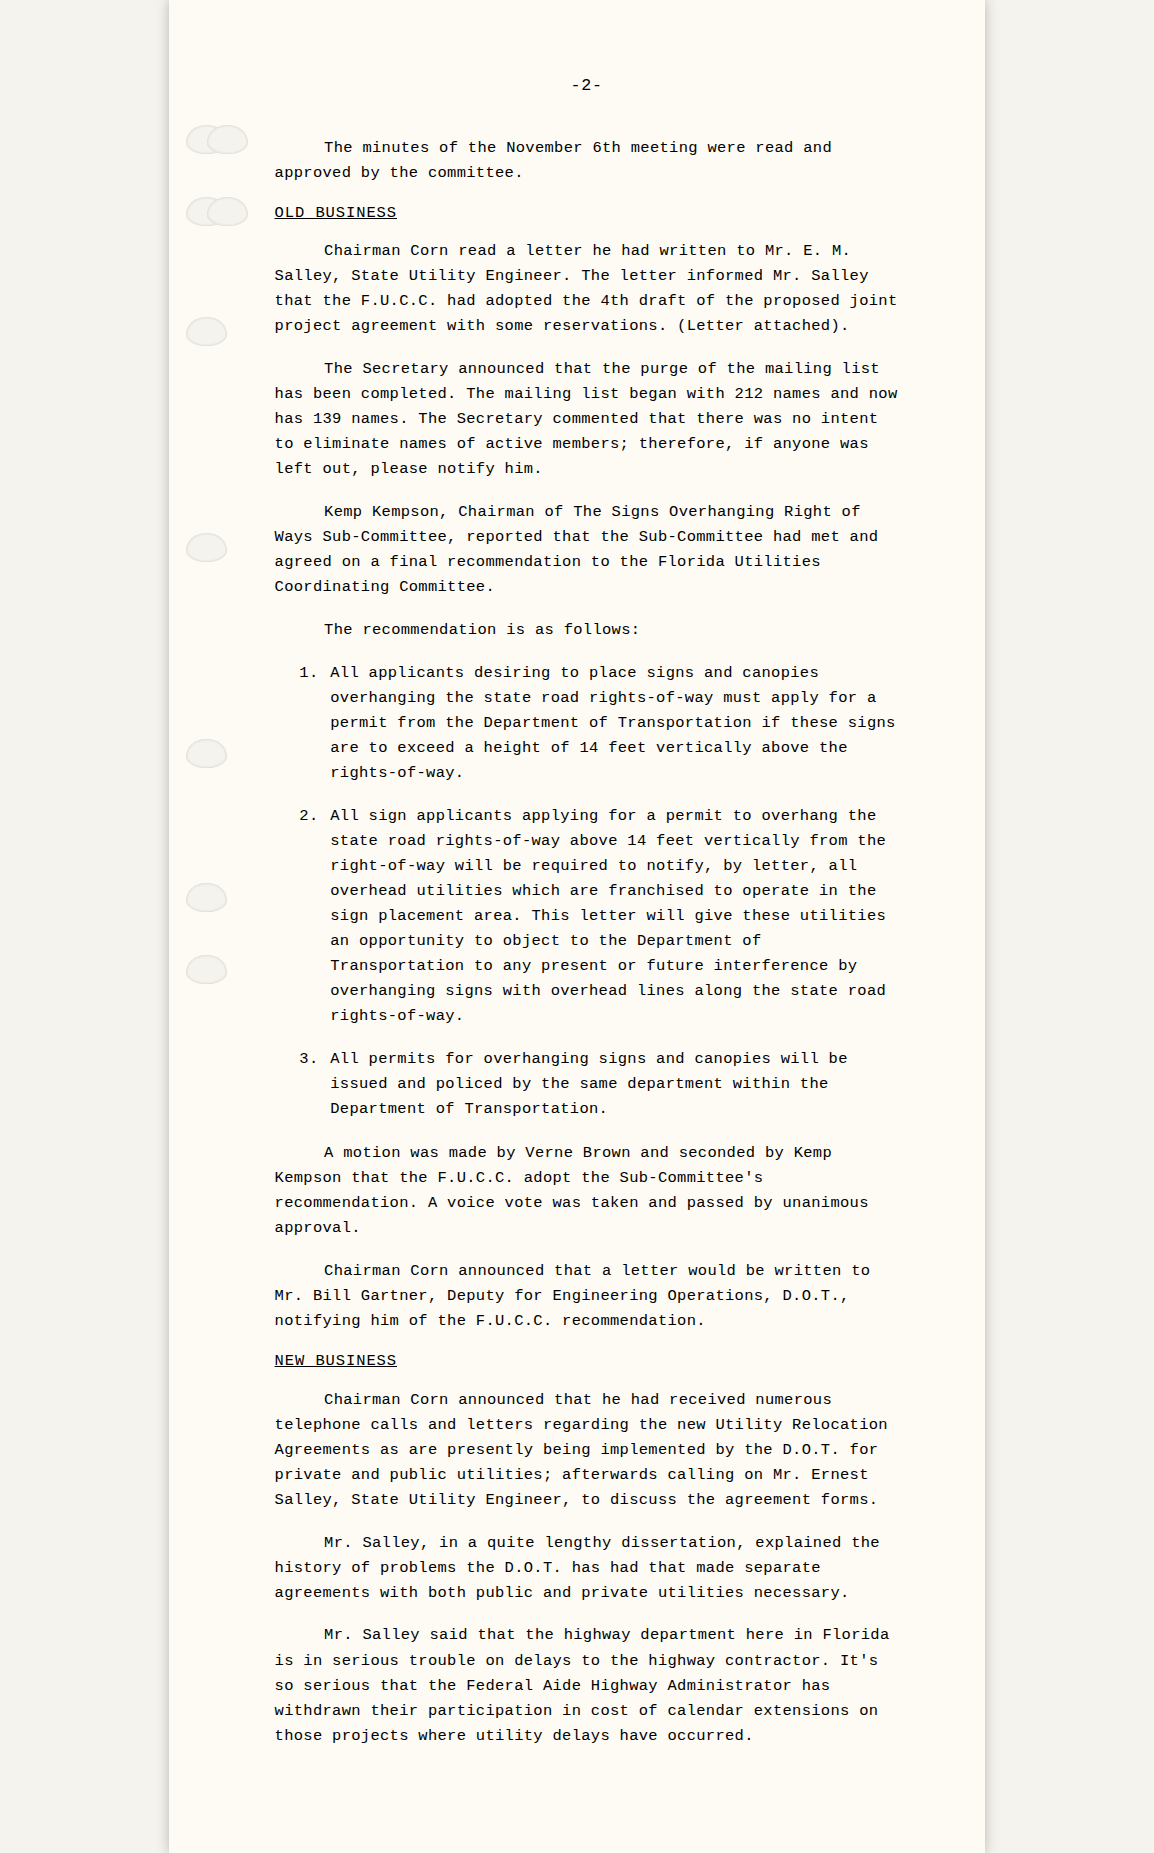-2-
The minutes of the November 6th meeting were read and approved by the committee.
OLD BUSINESS
Chairman Corn read a letter he had written to Mr. E. M. Salley, State Utility Engineer. The letter informed Mr. Salley that the F.U.C.C. had adopted the 4th draft of the proposed joint project agreement with some reservations. (Letter attached).
The Secretary announced that the purge of the mailing list has been completed. The mailing list began with 212 names and now has 139 names. The Secretary commented that there was no intent to eliminate names of active members; therefore, if anyone was left out, please notify him.
Kemp Kempson, Chairman of The Signs Overhanging Right of Ways Sub-Committee, reported that the Sub-Committee had met and agreed on a final recommendation to the Florida Utilities Coordinating Committee.
The recommendation is as follows:
All applicants desiring to place signs and canopies overhanging the state road rights-of-way must apply for a permit from the Department of Transportation if these signs are to exceed a height of 14 feet vertically above the rights-of-way.
All sign applicants applying for a permit to overhang the state road rights-of-way above 14 feet vertically from the right-of-way will be required to notify, by letter, all overhead utilities which are franchised to operate in the sign placement area. This letter will give these utilities an opportunity to object to the Department of Transportation to any present or future interference by overhanging signs with overhead lines along the state road rights-of-way.
All permits for overhanging signs and canopies will be issued and policed by the same department within the Department of Transportation.
A motion was made by Verne Brown and seconded by Kemp Kempson that the F.U.C.C. adopt the Sub-Committee's recommendation. A voice vote was taken and passed by unanimous approval.
Chairman Corn announced that a letter would be written to Mr. Bill Gartner, Deputy for Engineering Operations, D.O.T., notifying him of the F.U.C.C. recommendation.
NEW BUSINESS
Chairman Corn announced that he had received numerous telephone calls and letters regarding the new Utility Relocation Agreements as are presently being implemented by the D.O.T. for private and public utilities; afterwards calling on Mr. Ernest Salley, State Utility Engineer, to discuss the agreement forms.
Mr. Salley, in a quite lengthy dissertation, explained the history of problems the D.O.T. has had that made separate agreements with both public and private utilities necessary.
Mr. Salley said that the highway department here in Florida is in serious trouble on delays to the highway contractor. It's so serious that the Federal Aide Highway Administrator has withdrawn their participation in cost of calendar extensions on those projects where utility delays have occurred.